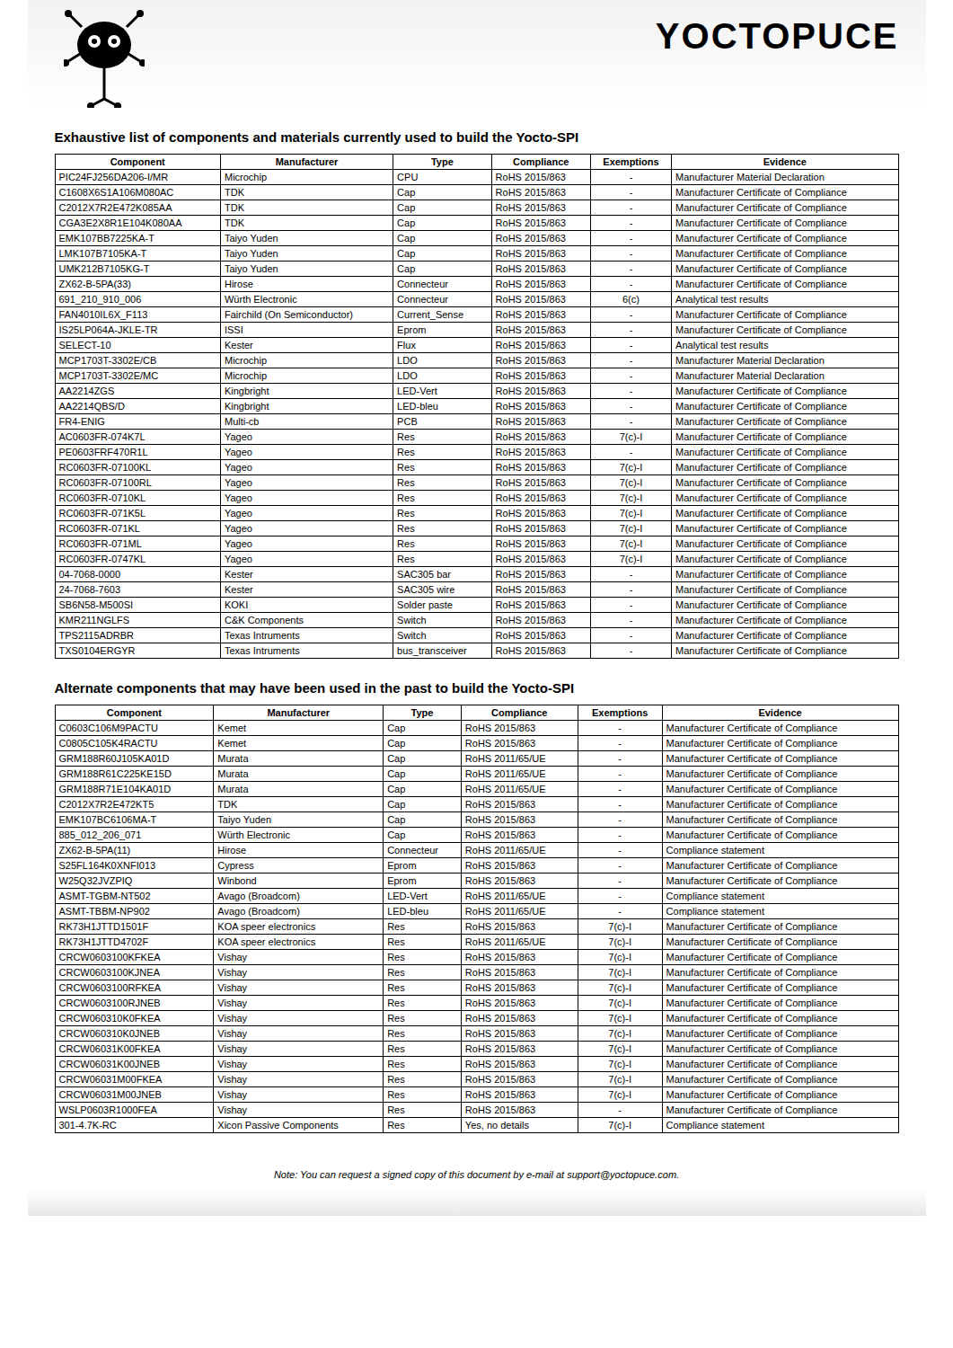YOCTOPUCE
Exhaustive list of components and materials currently used to build the Yocto-SPI
| Component | Manufacturer | Type | Compliance | Exemptions | Evidence |
| --- | --- | --- | --- | --- | --- |
| PIC24FJ256DA206-I/MR | Microchip | CPU | RoHS 2015/863 | - | Manufacturer Material Declaration |
| C1608X6S1A106M080AC | TDK | Cap | RoHS 2015/863 | - | Manufacturer Certificate of Compliance |
| C2012X7R2E472K085AA | TDK | Cap | RoHS 2015/863 | - | Manufacturer Certificate of Compliance |
| CGA3E2X8R1E104K080AA | TDK | Cap | RoHS 2015/863 | - | Manufacturer Certificate of Compliance |
| EMK107BB7225KA-T | Taiyo Yuden | Cap | RoHS 2015/863 | - | Manufacturer Certificate of Compliance |
| LMK107B7105KA-T | Taiyo Yuden | Cap | RoHS 2015/863 | - | Manufacturer Certificate of Compliance |
| UMK212B7105KG-T | Taiyo Yuden | Cap | RoHS 2015/863 | - | Manufacturer Certificate of Compliance |
| ZX62-B-5PA(33) | Hirose | Connecteur | RoHS 2015/863 | - | Manufacturer Certificate of Compliance |
| 691_210_910_006 | Würth Electronic | Connecteur | RoHS 2015/863 | 6(c) | Analytical test results |
| FAN4010IL6X_F113 | Fairchild (On Semiconductor) | Current_Sense | RoHS 2015/863 | - | Manufacturer Certificate of Compliance |
| IS25LP064A-JKLE-TR | ISSI | Eprom | RoHS 2015/863 | - | Manufacturer Certificate of Compliance |
| SELECT-10 | Kester | Flux | RoHS 2015/863 | - | Analytical test results |
| MCP1703T-3302E/CB | Microchip | LDO | RoHS 2015/863 | - | Manufacturer Material Declaration |
| MCP1703T-3302E/MC | Microchip | LDO | RoHS 2015/863 | - | Manufacturer Material Declaration |
| AA2214ZGS | Kingbright | LED-Vert | RoHS 2015/863 | - | Manufacturer Certificate of Compliance |
| AA2214QBS/D | Kingbright | LED-bleu | RoHS 2015/863 | - | Manufacturer Certificate of Compliance |
| FR4-ENIG | Multi-cb | PCB | RoHS 2015/863 | - | Manufacturer Certificate of Compliance |
| AC0603FR-074K7L | Yageo | Res | RoHS 2015/863 | 7(c)-I | Manufacturer Certificate of Compliance |
| PE0603FRF470R1L | Yageo | Res | RoHS 2015/863 | - | Manufacturer Certificate of Compliance |
| RC0603FR-07100KL | Yageo | Res | RoHS 2015/863 | 7(c)-I | Manufacturer Certificate of Compliance |
| RC0603FR-07100RL | Yageo | Res | RoHS 2015/863 | 7(c)-I | Manufacturer Certificate of Compliance |
| RC0603FR-0710KL | Yageo | Res | RoHS 2015/863 | 7(c)-I | Manufacturer Certificate of Compliance |
| RC0603FR-071K5L | Yageo | Res | RoHS 2015/863 | 7(c)-I | Manufacturer Certificate of Compliance |
| RC0603FR-071KL | Yageo | Res | RoHS 2015/863 | 7(c)-I | Manufacturer Certificate of Compliance |
| RC0603FR-071ML | Yageo | Res | RoHS 2015/863 | 7(c)-I | Manufacturer Certificate of Compliance |
| RC0603FR-0747KL | Yageo | Res | RoHS 2015/863 | 7(c)-I | Manufacturer Certificate of Compliance |
| 04-7068-0000 | Kester | SAC305 bar | RoHS 2015/863 | - | Manufacturer Certificate of Compliance |
| 24-7068-7603 | Kester | SAC305 wire | RoHS 2015/863 | - | Manufacturer Certificate of Compliance |
| SB6N58-M500SI | KOKI | Solder paste | RoHS 2015/863 | - | Manufacturer Certificate of Compliance |
| KMR211NGLFS | C&K Components | Switch | RoHS 2015/863 | - | Manufacturer Certificate of Compliance |
| TPS2115ADRBR | Texas Intruments | Switch | RoHS 2015/863 | - | Manufacturer Certificate of Compliance |
| TXS0104ERGYR | Texas Intruments | bus_transceiver | RoHS 2015/863 | - | Manufacturer Certificate of Compliance |
Alternate components that may have been used in the past to build the Yocto-SPI
| Component | Manufacturer | Type | Compliance | Exemptions | Evidence |
| --- | --- | --- | --- | --- | --- |
| C0603C106M9PACTU | Kemet | Cap | RoHS 2015/863 | - | Manufacturer Certificate of Compliance |
| C0805C105K4RACTU | Kemet | Cap | RoHS 2015/863 | - | Manufacturer Certificate of Compliance |
| GRM188R60J105KA01D | Murata | Cap | RoHS 2011/65/UE | - | Manufacturer Certificate of Compliance |
| GRM188R61C225KE15D | Murata | Cap | RoHS 2011/65/UE | - | Manufacturer Certificate of Compliance |
| GRM188R71E104KA01D | Murata | Cap | RoHS 2011/65/UE | - | Manufacturer Certificate of Compliance |
| C2012X7R2E472KT5 | TDK | Cap | RoHS 2015/863 | - | Manufacturer Certificate of Compliance |
| EMK107BC6106MA-T | Taiyo Yuden | Cap | RoHS 2015/863 | - | Manufacturer Certificate of Compliance |
| 885_012_206_071 | Würth Electronic | Cap | RoHS 2015/863 | - | Manufacturer Certificate of Compliance |
| ZX62-B-5PA(11) | Hirose | Connecteur | RoHS 2011/65/UE | - | Compliance statement |
| S25FL164K0XNFI013 | Cypress | Eprom | RoHS 2015/863 | - | Manufacturer Certificate of Compliance |
| W25Q32JVZPIQ | Winbond | Eprom | RoHS 2015/863 | - | Manufacturer Certificate of Compliance |
| ASMT-TGBM-NT502 | Avago (Broadcom) | LED-Vert | RoHS 2011/65/UE | - | Compliance statement |
| ASMT-TBBM-NP902 | Avago (Broadcom) | LED-bleu | RoHS 2011/65/UE | - | Compliance statement |
| RK73H1JTTD1501F | KOA speer electronics | Res | RoHS 2015/863 | 7(c)-I | Manufacturer Certificate of Compliance |
| RK73H1JTTD4702F | KOA speer electronics | Res | RoHS 2011/65/UE | 7(c)-I | Manufacturer Certificate of Compliance |
| CRCW0603100KFKEA | Vishay | Res | RoHS 2015/863 | 7(c)-I | Manufacturer Certificate of Compliance |
| CRCW0603100KJNEA | Vishay | Res | RoHS 2015/863 | 7(c)-I | Manufacturer Certificate of Compliance |
| CRCW0603100RFKEA | Vishay | Res | RoHS 2015/863 | 7(c)-I | Manufacturer Certificate of Compliance |
| CRCW0603100RJNEB | Vishay | Res | RoHS 2015/863 | 7(c)-I | Manufacturer Certificate of Compliance |
| CRCW060310K0FKEA | Vishay | Res | RoHS 2015/863 | 7(c)-I | Manufacturer Certificate of Compliance |
| CRCW060310K0JNEB | Vishay | Res | RoHS 2015/863 | 7(c)-I | Manufacturer Certificate of Compliance |
| CRCW06031K00FKEA | Vishay | Res | RoHS 2015/863 | 7(c)-I | Manufacturer Certificate of Compliance |
| CRCW06031K00JNEB | Vishay | Res | RoHS 2015/863 | 7(c)-I | Manufacturer Certificate of Compliance |
| CRCW06031M00FKEA | Vishay | Res | RoHS 2015/863 | 7(c)-I | Manufacturer Certificate of Compliance |
| CRCW06031M00JNEB | Vishay | Res | RoHS 2015/863 | 7(c)-I | Manufacturer Certificate of Compliance |
| WSLP0603R1000FEA | Vishay | Res | RoHS 2015/863 | - | Manufacturer Certificate of Compliance |
| 301-4.7K-RC | Xicon Passive Components | Res | Yes, no details | 7(c)-I | Compliance statement |
Note: You can request a signed copy of this document by e-mail at support@yoctopuce.com.